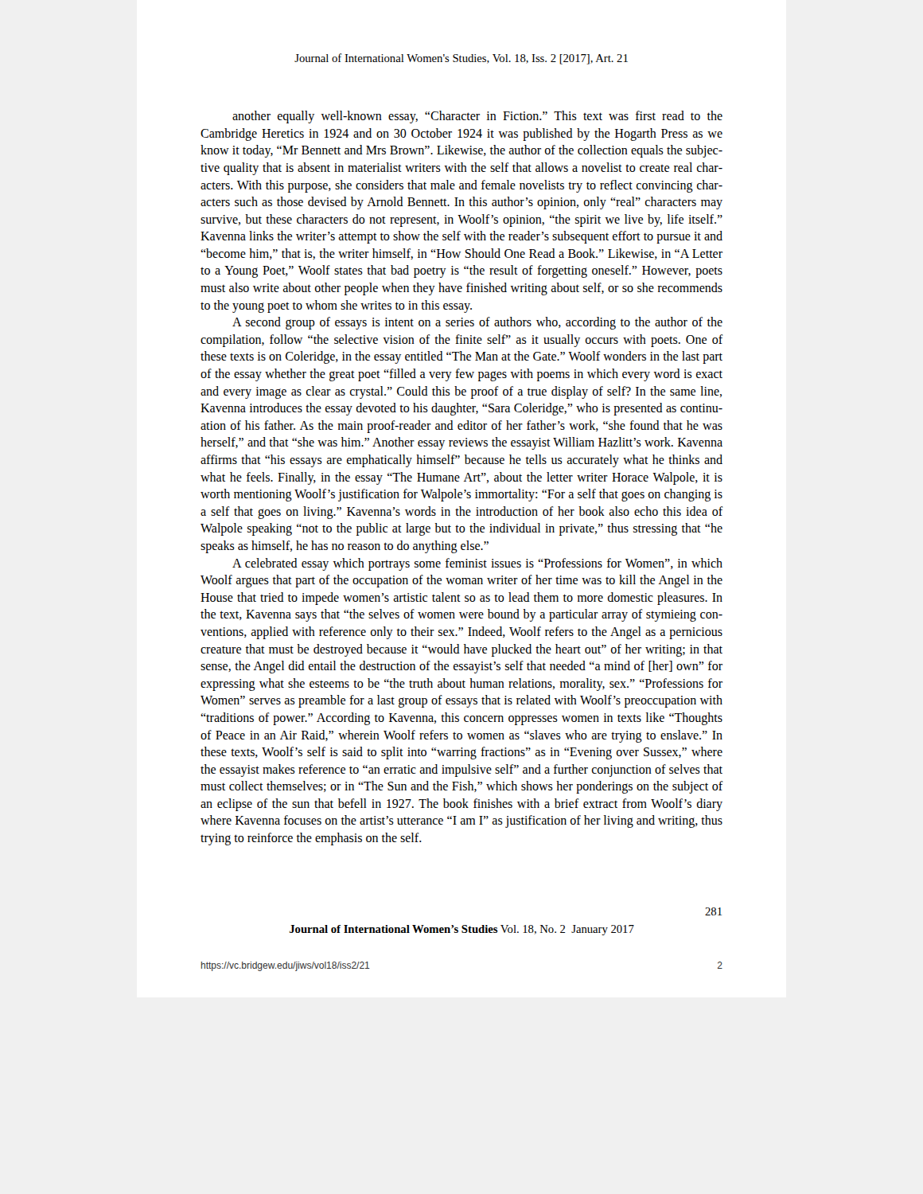Journal of International Women's Studies, Vol. 18, Iss. 2 [2017], Art. 21
another equally well-known essay, “Character in Fiction.” This text was first read to the Cambridge Heretics in 1924 and on 30 October 1924 it was published by the Hogarth Press as we know it today, “Mr Bennett and Mrs Brown”. Likewise, the author of the collection equals the subjective quality that is absent in materialist writers with the self that allows a novelist to create real characters. With this purpose, she considers that male and female novelists try to reflect convincing characters such as those devised by Arnold Bennett. In this author’s opinion, only “real” characters may survive, but these characters do not represent, in Woolf’s opinion, “the spirit we live by, life itself.” Kavenna links the writer’s attempt to show the self with the reader’s subsequent effort to pursue it and “become him,” that is, the writer himself, in “How Should One Read a Book.” Likewise, in “A Letter to a Young Poet,” Woolf states that bad poetry is “the result of forgetting oneself.” However, poets must also write about other people when they have finished writing about self, or so she recommends to the young poet to whom she writes to in this essay.
A second group of essays is intent on a series of authors who, according to the author of the compilation, follow “the selective vision of the finite self” as it usually occurs with poets. One of these texts is on Coleridge, in the essay entitled “The Man at the Gate.” Woolf wonders in the last part of the essay whether the great poet “filled a very few pages with poems in which every word is exact and every image as clear as crystal.” Could this be proof of a true display of self? In the same line, Kavenna introduces the essay devoted to his daughter, “Sara Coleridge,” who is presented as continuation of his father. As the main proof-reader and editor of her father’s work, “she found that he was herself,” and that “she was him.” Another essay reviews the essayist William Hazlitt’s work. Kavenna affirms that “his essays are emphatically himself” because he tells us accurately what he thinks and what he feels. Finally, in the essay “The Humane Art”, about the letter writer Horace Walpole, it is worth mentioning Woolf’s justification for Walpole’s immortality: “For a self that goes on changing is a self that goes on living.” Kavenna’s words in the introduction of her book also echo this idea of Walpole speaking “not to the public at large but to the individual in private,” thus stressing that “he speaks as himself, he has no reason to do anything else.”
A celebrated essay which portrays some feminist issues is “Professions for Women”, in which Woolf argues that part of the occupation of the woman writer of her time was to kill the Angel in the House that tried to impede women’s artistic talent so as to lead them to more domestic pleasures. In the text, Kavenna says that “the selves of women were bound by a particular array of stymieing conventions, applied with reference only to their sex.” Indeed, Woolf refers to the Angel as a pernicious creature that must be destroyed because it “would have plucked the heart out” of her writing; in that sense, the Angel did entail the destruction of the essayist’s self that needed “a mind of [her] own” for expressing what she esteems to be “the truth about human relations, morality, sex.” “Professions for Women” serves as preamble for a last group of essays that is related with Woolf’s preoccupation with “traditions of power.” According to Kavenna, this concern oppresses women in texts like “Thoughts of Peace in an Air Raid,” wherein Woolf refers to women as “slaves who are trying to enslave.” In these texts, Woolf’s self is said to split into “warring fractions” as in “Evening over Sussex,” where the essayist makes reference to “an erratic and impulsive self” and a further conjunction of selves that must collect themselves; or in “The Sun and the Fish,” which shows her ponderings on the subject of an eclipse of the sun that befell in 1927. The book finishes with a brief extract from Woolf’s diary where Kavenna focuses on the artist’s utterance “I am I” as justification of her living and writing, thus trying to reinforce the emphasis on the self.
281
Journal of International Women’s Studies Vol. 18, No. 2 January 2017
https://vc.bridgew.edu/jiws/vol18/iss2/21 2